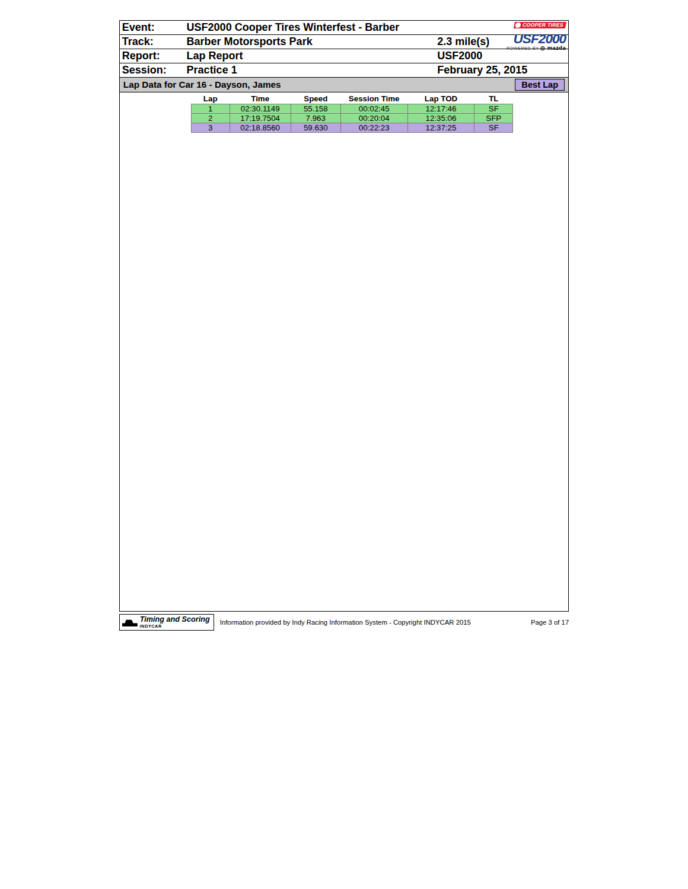COOPER TIRES
USF2000
POWERED BY ◎ mazda
| Event: | USF2000 Cooper Tires Winterfest - Barber |
| Track: | Barber Motorsports Park | 2.3 mile(s) | |
| Report: | Lap Report | USF2000 | |
| Session: | Practice 1 | February 25, 2015 | |
Lap Data for Car 16 - Dayson, James Best Lap
| Lap | Time | Speed | Session Time | Lap TOD | TL |
| --- | --- | --- | --- | --- | --- |
| 1 | 02:30.1149 | 55.158 | 00:02:45 | 12:17:46 | SF |
| 2 | 17:19.7504 | 7.963 | 00:20:04 | 12:35:06 | SFP |
| 3 | 02:18.8560 | 59.630 | 00:22:23 | 12:37:25 | SF |
Timing and Scoring
INDYCAR
Information provided by Indy Racing Information System - Copyright INDYCAR 2015
Page 3 of 17